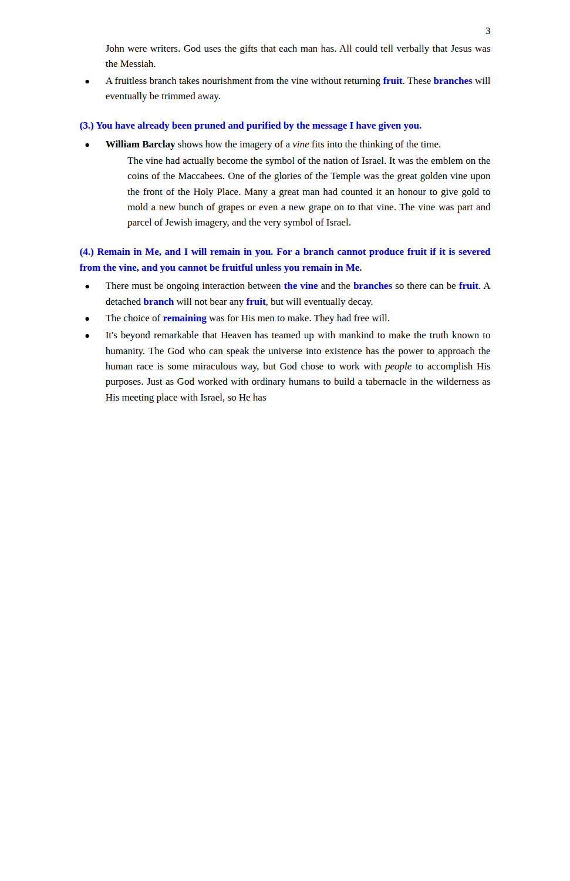3
John were writers. God uses the gifts that each man has. All could tell verbally that Jesus was the Messiah.
A fruitless branch takes nourishment from the vine without returning fruit. These branches will eventually be trimmed away.
(3.) You have already been pruned and purified by the message I have given you.
William Barclay shows how the imagery of a vine fits into the thinking of the time.
The vine had actually become the symbol of the nation of Israel. It was the emblem on the coins of the Maccabees. One of the glories of the Temple was the great golden vine upon the front of the Holy Place. Many a great man had counted it an honour to give gold to mold a new bunch of grapes or even a new grape on to that vine. The vine was part and parcel of Jewish imagery, and the very symbol of Israel.
(4.) Remain in Me, and I will remain in you. For a branch cannot produce fruit if it is severed from the vine, and you cannot be fruitful unless you remain in Me.
There must be ongoing interaction between the vine and the branches so there can be fruit. A detached branch will not bear any fruit, but will eventually decay.
The choice of remaining was for His men to make. They had free will.
It's beyond remarkable that Heaven has teamed up with mankind to make the truth known to humanity. The God who can speak the universe into existence has the power to approach the human race is some miraculous way, but God chose to work with people to accomplish His purposes. Just as God worked with ordinary humans to build a tabernacle in the wilderness as His meeting place with Israel, so He has